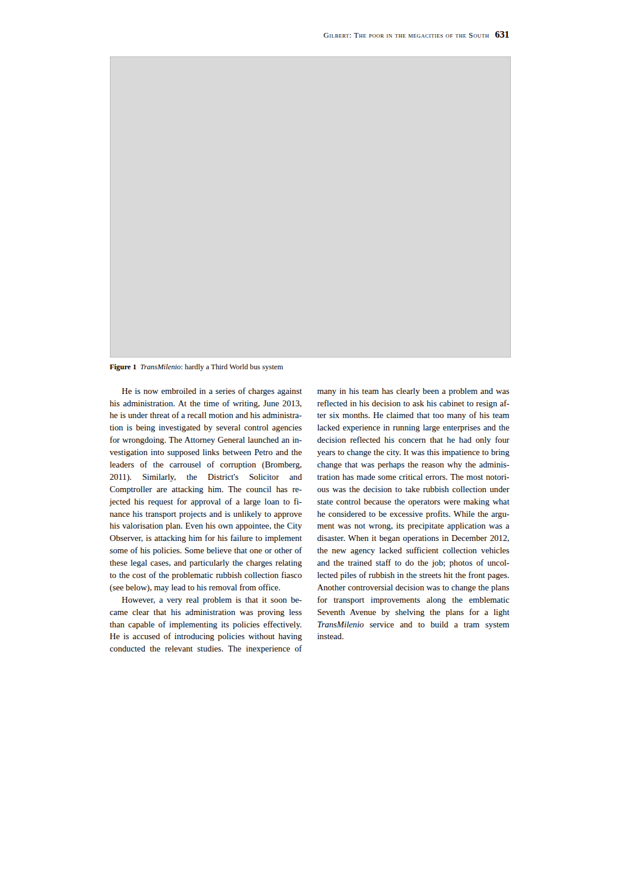Gilbert: The poor in the megacities of the South631
Figure 1 TransMilenio: hardly a Third World bus system
He is now embroiled in a series of charges against his administration. At the time of writing, June 2013, he is under threat of a recall motion and his administration is being investigated by several control agencies for wrongdoing. The Attorney General launched an investigation into supposed links between Petro and the leaders of the carrousel of corruption (Bromberg, 2011). Similarly, the District's Solicitor and Comptroller are attacking him. The council has rejected his request for approval of a large loan to finance his transport projects and is unlikely to approve his valorisation plan. Even his own appointee, the City Observer, is attacking him for his failure to implement some of his policies. Some believe that one or other of these legal cases, and particularly the charges relating to the cost of the problematic rubbish collection fiasco (see below), may lead to his removal from office.
However, a very real problem is that it soon became clear that his administration was proving less than capable of implementing its policies effectively. He is accused of introducing policies without having conducted the relevant studies. The inexperience of many in his team has clearly been a problem and was reflected in his decision to ask his cabinet to resign after six months. He claimed that too many of his team lacked experience in running large enterprises and the decision reflected his concern that he had only four years to change the city. It was this impatience to bring change that was perhaps the reason why the administration has made some critical errors. The most notorious was the decision to take rubbish collection under state control because the operators were making what he considered to be excessive profits. While the argument was not wrong, its precipitate application was a disaster. When it began operations in December 2012, the new agency lacked sufficient collection vehicles and the trained staff to do the job; photos of uncollected piles of rubbish in the streets hit the front pages. Another controversial decision was to change the plans for transport improvements along the emblematic Seventh Avenue by shelving the plans for a light TransMilenio service and to build a tram system instead.